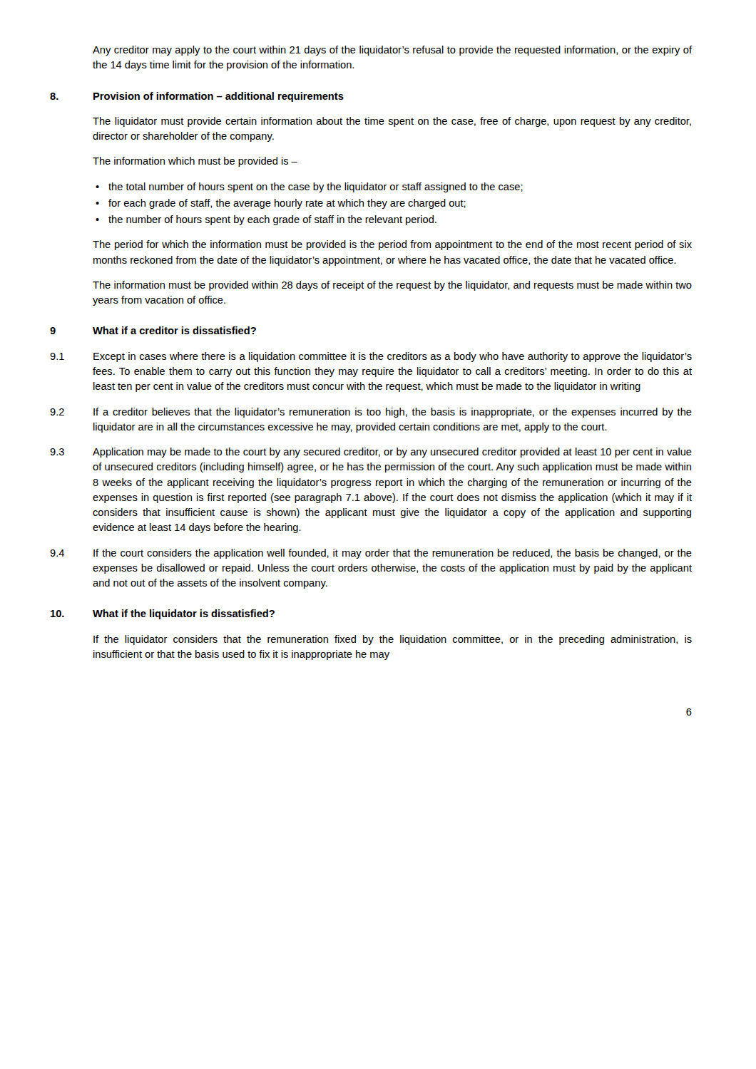Any creditor may apply to the court within 21 days of the liquidator’s refusal to provide the requested information, or the expiry of the 14 days time limit for the provision of the information.
8.
Provision of information – additional requirements
The liquidator must provide certain information about the time spent on the case, free of charge, upon request by any creditor, director or shareholder of the company.
The information which must be provided is –
the total number of hours spent on the case by the liquidator or staff assigned to the case;
for each grade of staff, the average hourly rate at which they are charged out;
the number of hours spent by each grade of staff in the relevant period.
The period for which the information must be provided is the period from appointment to the end of the most recent period of six months reckoned from the date of the liquidator’s appointment, or where he has vacated office, the date that he vacated office.
The information must be provided within 28 days of receipt of the request by the liquidator, and requests must be made within two years from vacation of office.
9
What if a creditor is dissatisfied?
9.1
Except in cases where there is a liquidation committee it is the creditors as a body who have authority to approve the liquidator’s fees. To enable them to carry out this function they may require the liquidator to call a creditors’ meeting. In order to do this at least ten per cent in value of the creditors must concur with the request, which must be made to the liquidator in writing
9.2
If a creditor believes that the liquidator’s remuneration is too high, the basis is inappropriate, or the expenses incurred by the liquidator are in all the circumstances excessive he may, provided certain conditions are met, apply to the court.
9.3
Application may be made to the court by any secured creditor, or by any unsecured creditor provided at least 10 per cent in value of unsecured creditors (including himself) agree, or he has the permission of the court. Any such application must be made within 8 weeks of the applicant receiving the liquidator’s progress report in which the charging of the remuneration or incurring of the expenses in question is first reported (see paragraph 7.1 above). If the court does not dismiss the application (which it may if it considers that insufficient cause is shown) the applicant must give the liquidator a copy of the application and supporting evidence at least 14 days before the hearing.
9.4
If the court considers the application well founded, it may order that the remuneration be reduced, the basis be changed, or the expenses be disallowed or repaid. Unless the court orders otherwise, the costs of the application must by paid by the applicant and not out of the assets of the insolvent company.
10.
What if the liquidator is dissatisfied?
If the liquidator considers that the remuneration fixed by the liquidation committee, or in the preceding administration, is insufficient or that the basis used to fix it is inappropriate he may
6